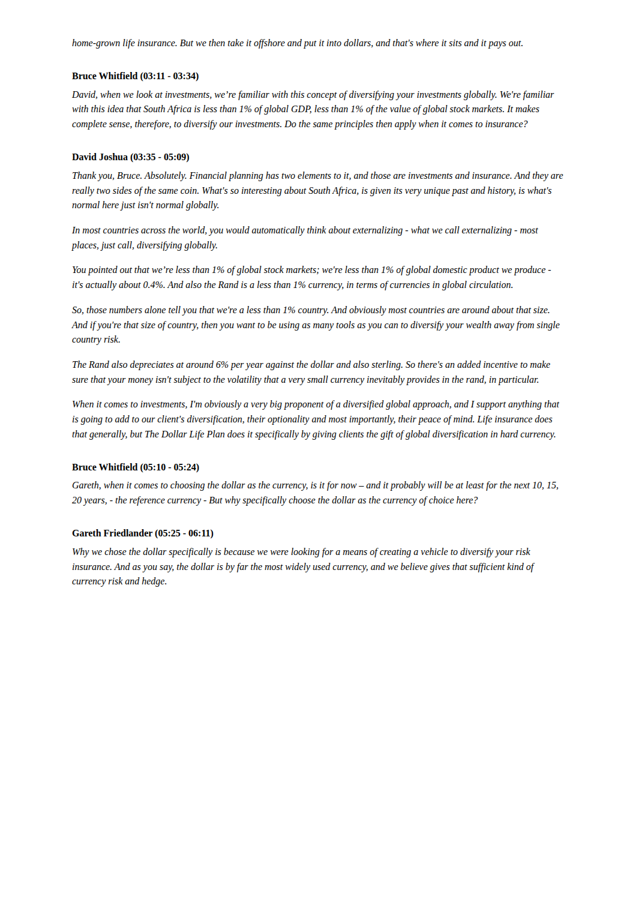home-grown life insurance. But we then take it offshore and put it into dollars, and that's where it sits and it pays out.
Bruce Whitfield (03:11 - 03:34)
David, when we look at investments, we’re familiar with this concept of diversifying your investments globally. We're familiar with this idea that South Africa is less than 1% of global GDP, less than 1% of the value of global stock markets. It makes complete sense, therefore, to diversify our investments. Do the same principles then apply when it comes to insurance?
David Joshua (03:35 - 05:09)
Thank you, Bruce. Absolutely. Financial planning has two elements to it, and those are investments and insurance. And they are really two sides of the same coin. What's so interesting about South Africa, is given its very unique past and history, is what's normal here just isn't normal globally.
In most countries across the world, you would automatically think about externalizing - what we call externalizing - most places, just call, diversifying globally.
You pointed out that we’re less than 1% of global stock markets; we're less than 1% of global domestic product we produce - it's actually about 0.4%. And also the Rand is a less than 1% currency, in terms of currencies in global circulation.
So, those numbers alone tell you that we're a less than 1% country. And obviously most countries are around about that size. And if you're that size of country, then you want to be using as many tools as you can to diversify your wealth away from single country risk.
The Rand also depreciates at around 6% per year against the dollar and also sterling. So there's an added incentive to make sure that your money isn't subject to the volatility that a very small currency inevitably provides in the rand, in particular.
When it comes to investments, I'm obviously a very big proponent of a diversified global approach, and I support anything that is going to add to our client's diversification, their optionality and most importantly, their peace of mind. Life insurance does that generally, but The Dollar Life Plan does it specifically by giving clients the gift of global diversification in hard currency.
Bruce Whitfield (05:10 - 05:24)
Gareth, when it comes to choosing the dollar as the currency, is it for now – and it probably will be at least for the next 10, 15, 20 years, - the reference currency - But why specifically choose the dollar as the currency of choice here?
Gareth Friedlander (05:25 - 06:11)
Why we chose the dollar specifically is because we were looking for a means of creating a vehicle to diversify your risk insurance. And as you say, the dollar is by far the most widely used currency, and we believe gives that sufficient kind of currency risk and hedge.